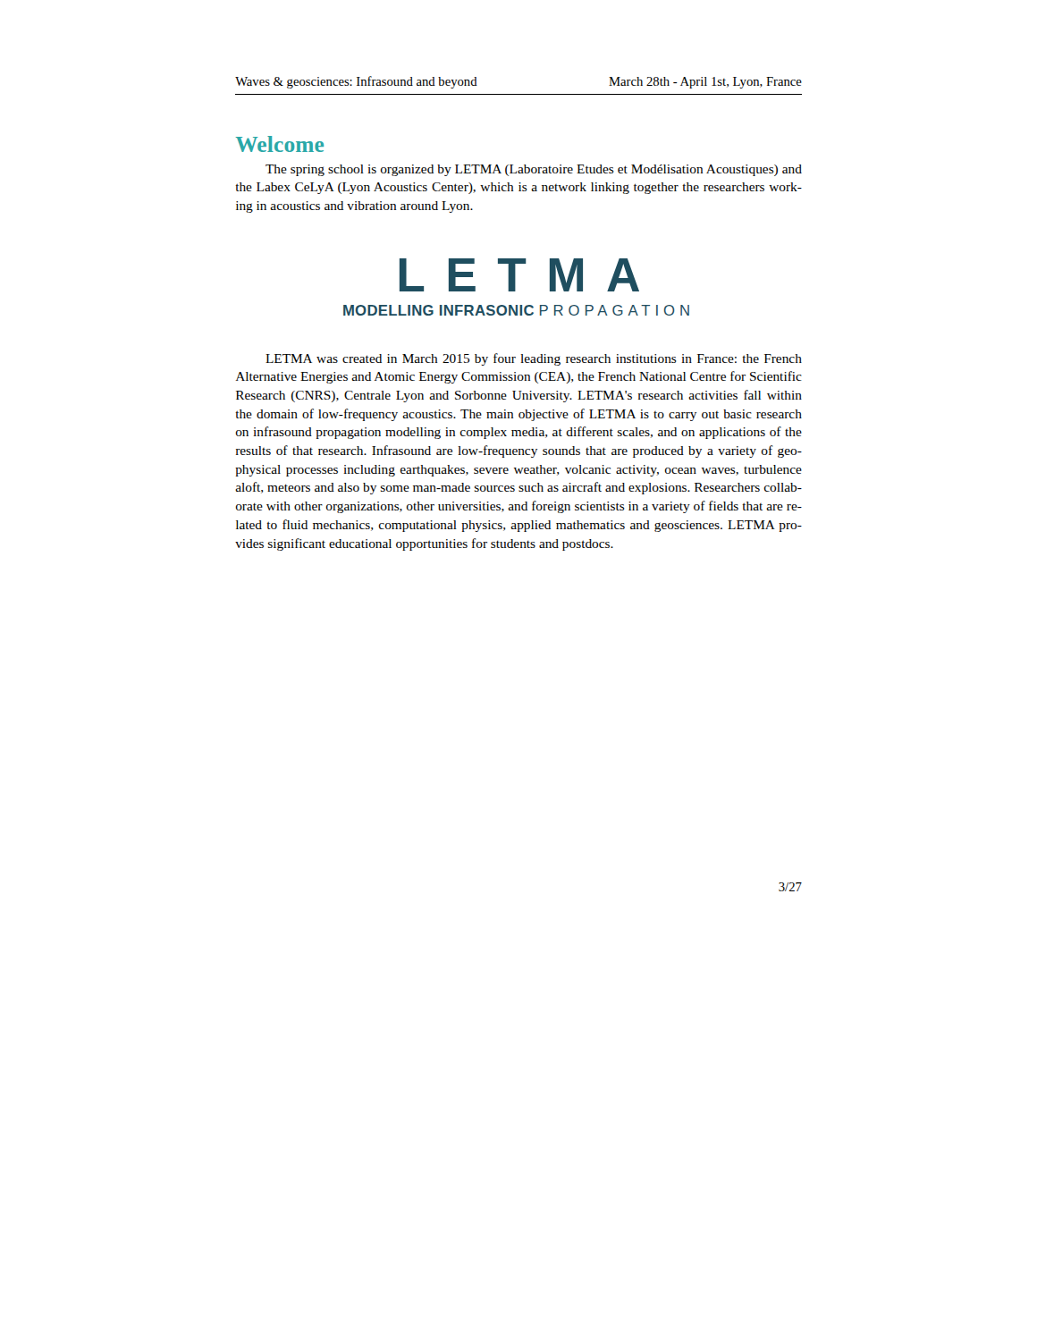Waves & geosciences: Infrasound and beyond
March 28th - April 1st, Lyon, France
Welcome
The spring school is organized by LETMA (Laboratoire Etudes et Modélisation Acoustiques) and the Labex CeLyA (Lyon Acoustics Center), which is a network linking together the researchers working in acoustics and vibration around Lyon.
LETMA MODELLING INFRASONIC PROPAGATION
LETMA was created in March 2015 by four leading research institutions in France: the French Alternative Energies and Atomic Energy Commission (CEA), the French National Centre for Scientific Research (CNRS), Centrale Lyon and Sorbonne University. LETMA's research activities fall within the domain of low-frequency acoustics. The main objective of LETMA is to carry out basic research on infrasound propagation modelling in complex media, at different scales, and on applications of the results of that research. Infrasound are low-frequency sounds that are produced by a variety of geophysical processes including earthquakes, severe weather, volcanic activity, ocean waves, turbulence aloft, meteors and also by some man-made sources such as aircraft and explosions. Researchers collaborate with other organizations, other universities, and foreign scientists in a variety of fields that are related to fluid mechanics, computational physics, applied mathematics and geosciences. LETMA provides significant educational opportunities for students and postdocs.
3/27